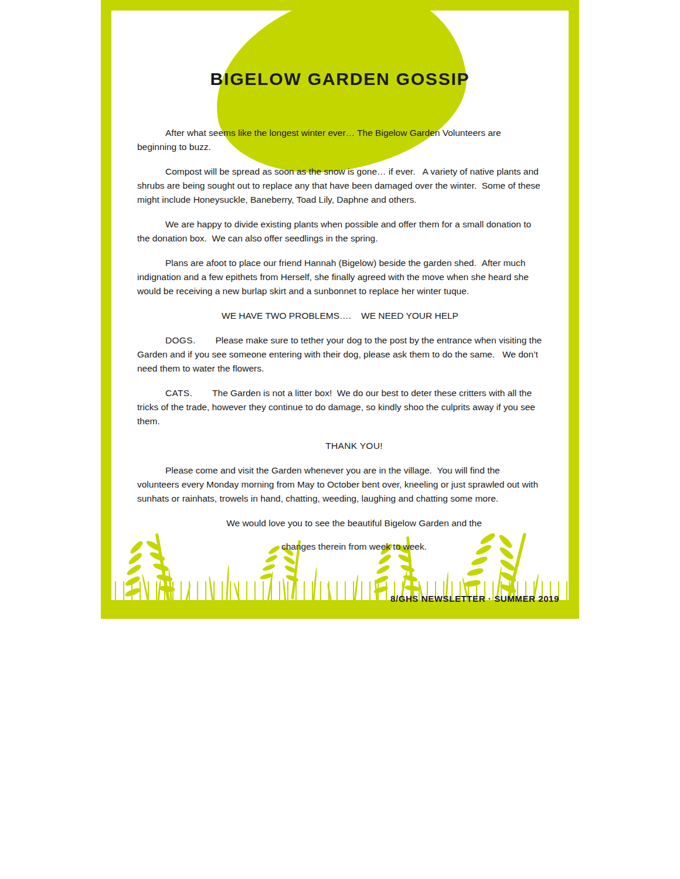Bigelow Garden Gossip
After what seems like the longest winter ever… The Bigelow Garden Volunteers are beginning to buzz.
Compost will be spread as soon as the snow is gone… if ever. A variety of native plants and shrubs are being sought out to replace any that have been damaged over the winter. Some of these might include Honeysuckle, Baneberry, Toad Lily, Daphne and others.
We are happy to divide existing plants when possible and offer them for a small donation to the donation box. We can also offer seedlings in the spring.
Plans are afoot to place our friend Hannah (Bigelow) beside the garden shed. After much indignation and a few epithets from Herself, she finally agreed with the move when she heard she would be receiving a new burlap skirt and a sunbonnet to replace her winter tuque.
WE HAVE TWO PROBLEMS…. WE NEED YOUR HELP
DOGS. Please make sure to tether your dog to the post by the entrance when visiting the Garden and if you see someone entering with their dog, please ask them to do the same. We don’t need them to water the flowers.
CATS. The Garden is not a litter box! We do our best to deter these critters with all the tricks of the trade, however they continue to do damage, so kindly shoo the culprits away if you see them.
THANK YOU!
Please come and visit the Garden whenever you are in the village. You will find the volunteers every Monday morning from May to October bent over, kneeling or just sprawled out with sunhats or rainhats, trowels in hand, chatting, weeding, laughing and chatting some more.
We would love you to see the beautiful Bigelow Garden and the changes therein from week to week.
8/GHS Newsletter · Summer 2019